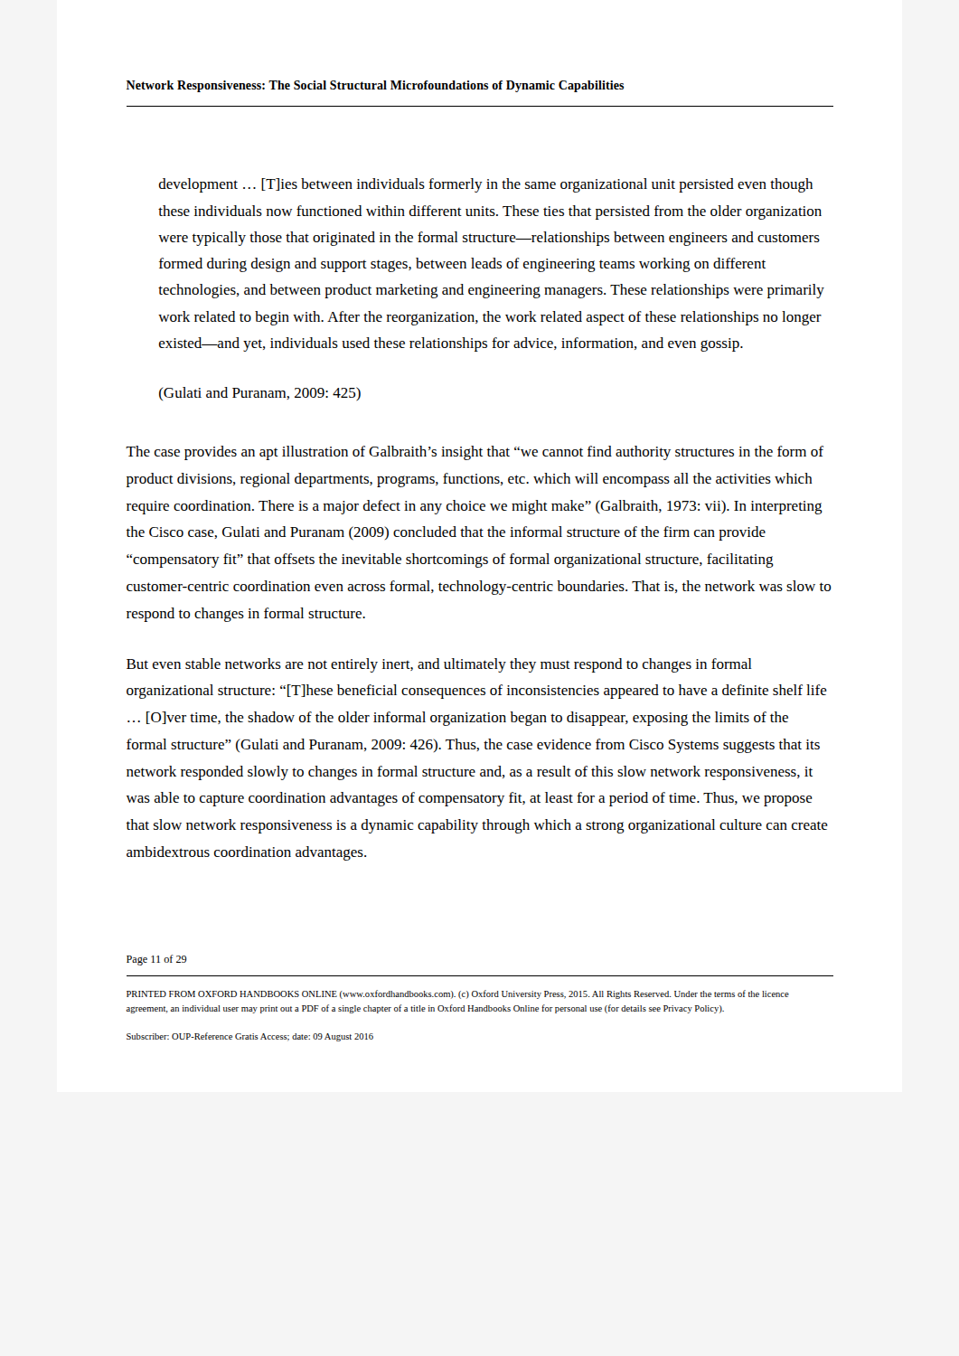Network Responsiveness: The Social Structural Microfoundations of Dynamic Capabilities
development … [T]ies between individuals formerly in the same organizational unit persisted even though these individuals now functioned within different units. These ties that persisted from the older organization were typically those that originated in the formal structure—relationships between engineers and customers formed during design and support stages, between leads of engineering teams working on different technologies, and between product marketing and engineering managers. These relationships were primarily work related to begin with. After the reorganization, the work related aspect of these relationships no longer existed—and yet, individuals used these relationships for advice, information, and even gossip.
(Gulati and Puranam, 2009: 425)
The case provides an apt illustration of Galbraith’s insight that “we cannot find authority structures in the form of product divisions, regional departments, programs, functions, etc. which will encompass all the activities which require coordination. There is a major defect in any choice we might make” (Galbraith, 1973: vii). In interpreting the Cisco case, Gulati and Puranam (2009) concluded that the informal structure of the firm can provide “compensatory fit” that offsets the inevitable shortcomings of formal organizational structure, facilitating customer-centric coordination even across formal, technology-centric boundaries. That is, the network was slow to respond to changes in formal structure.
But even stable networks are not entirely inert, and ultimately they must respond to changes in formal organizational structure: “[T]hese beneficial consequences of inconsistencies appeared to have a definite shelf life … [O]ver time, the shadow of the older informal organization began to disappear, exposing the limits of the formal structure” (Gulati and Puranam, 2009: 426). Thus, the case evidence from Cisco Systems suggests that its network responded slowly to changes in formal structure and, as a result of this slow network responsiveness, it was able to capture coordination advantages of compensatory fit, at least for a period of time. Thus, we propose that slow network responsiveness is a dynamic capability through which a strong organizational culture can create ambidextrous coordination advantages.
Page 11 of 29
PRINTED FROM OXFORD HANDBOOKS ONLINE (www.oxfordhandbooks.com). (c) Oxford University Press, 2015. All Rights Reserved. Under the terms of the licence agreement, an individual user may print out a PDF of a single chapter of a title in Oxford Handbooks Online for personal use (for details see Privacy Policy).
Subscriber: OUP-Reference Gratis Access; date: 09 August 2016